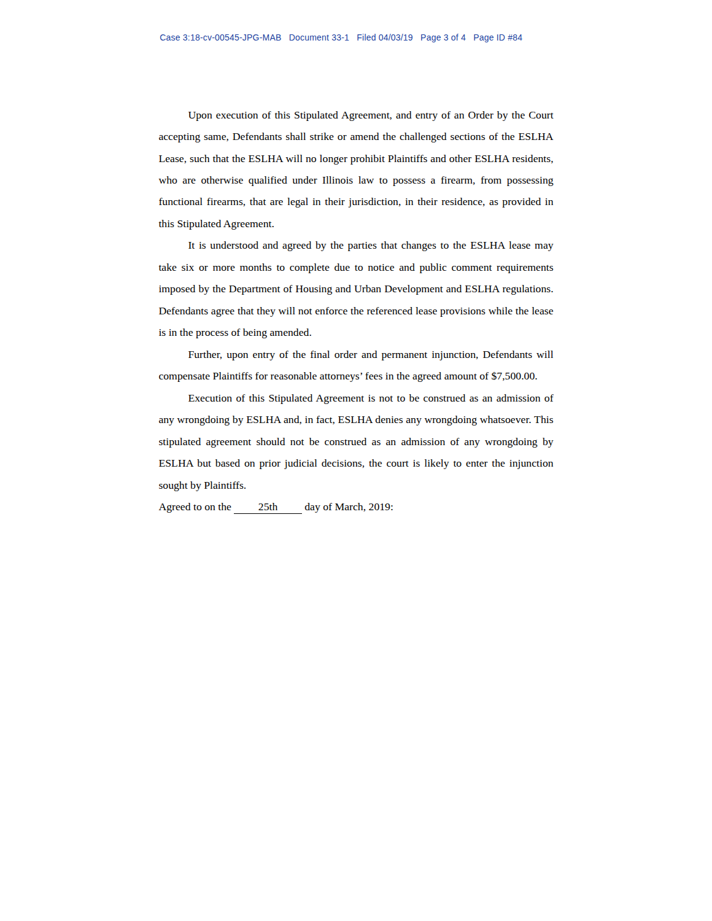Case 3:18-cv-00545-JPG-MAB Document 33-1 Filed 04/03/19 Page 3 of 4 Page ID #84
Upon execution of this Stipulated Agreement, and entry of an Order by the Court accepting same, Defendants shall strike or amend the challenged sections of the ESLHA Lease, such that the ESLHA will no longer prohibit Plaintiffs and other ESLHA residents, who are otherwise qualified under Illinois law to possess a firearm, from possessing functional firearms, that are legal in their jurisdiction, in their residence, as provided in this Stipulated Agreement.
It is understood and agreed by the parties that changes to the ESLHA lease may take six or more months to complete due to notice and public comment requirements imposed by the Department of Housing and Urban Development and ESLHA regulations. Defendants agree that they will not enforce the referenced lease provisions while the lease is in the process of being amended.
Further, upon entry of the final order and permanent injunction, Defendants will compensate Plaintiffs for reasonable attorneys’ fees in the agreed amount of $7,500.00.
Execution of this Stipulated Agreement is not to be construed as an admission of any wrongdoing by ESLHA and, in fact, ESLHA denies any wrongdoing whatsoever. This stipulated agreement should not be construed as an admission of any wrongdoing by ESLHA but based on prior judicial decisions, the court is likely to enter the injunction sought by Plaintiffs.
Agreed to on the 25th day of March, 2019: